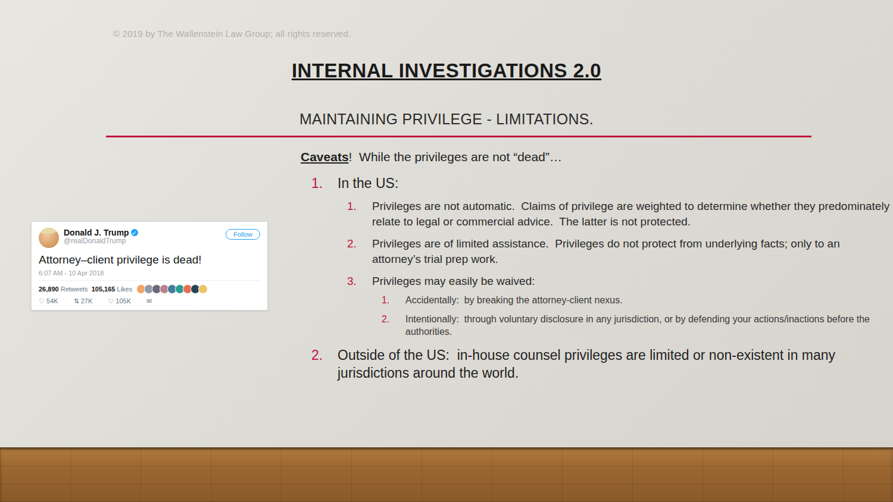© 2019 by The Wallenstein Law Group; all rights reserved.
INTERNAL INVESTIGATIONS 2.0
MAINTAINING PRIVILEGE - LIMITATIONS.
Donald J. Trump
@realDonaldTrump
Follow
Attorney–client privilege is dead!
6:07 AM - 10 Apr 2018
26,890 Retweets 105,165 Likes
♡ 54K ⇅ 27K ♡ 105K ✉
Caveats! While the privileges are not “dead”…
1. In the US:
1. Privileges are not automatic. Claims of privilege are weighted to determine whether they predominately relate to legal or commercial advice. The latter is not protected.
2. Privileges are of limited assistance. Privileges do not protect from underlying facts; only to an attorney’s trial prep work.
3. Privileges may easily be waived:
1. Accidentally: by breaking the attorney-client nexus.
2. Intentionally: through voluntary disclosure in any jurisdiction, or by defending your actions/inactions before the authorities.
2. Outside of the US: in-house counsel privileges are limited or non-existent in many jurisdictions around the world.